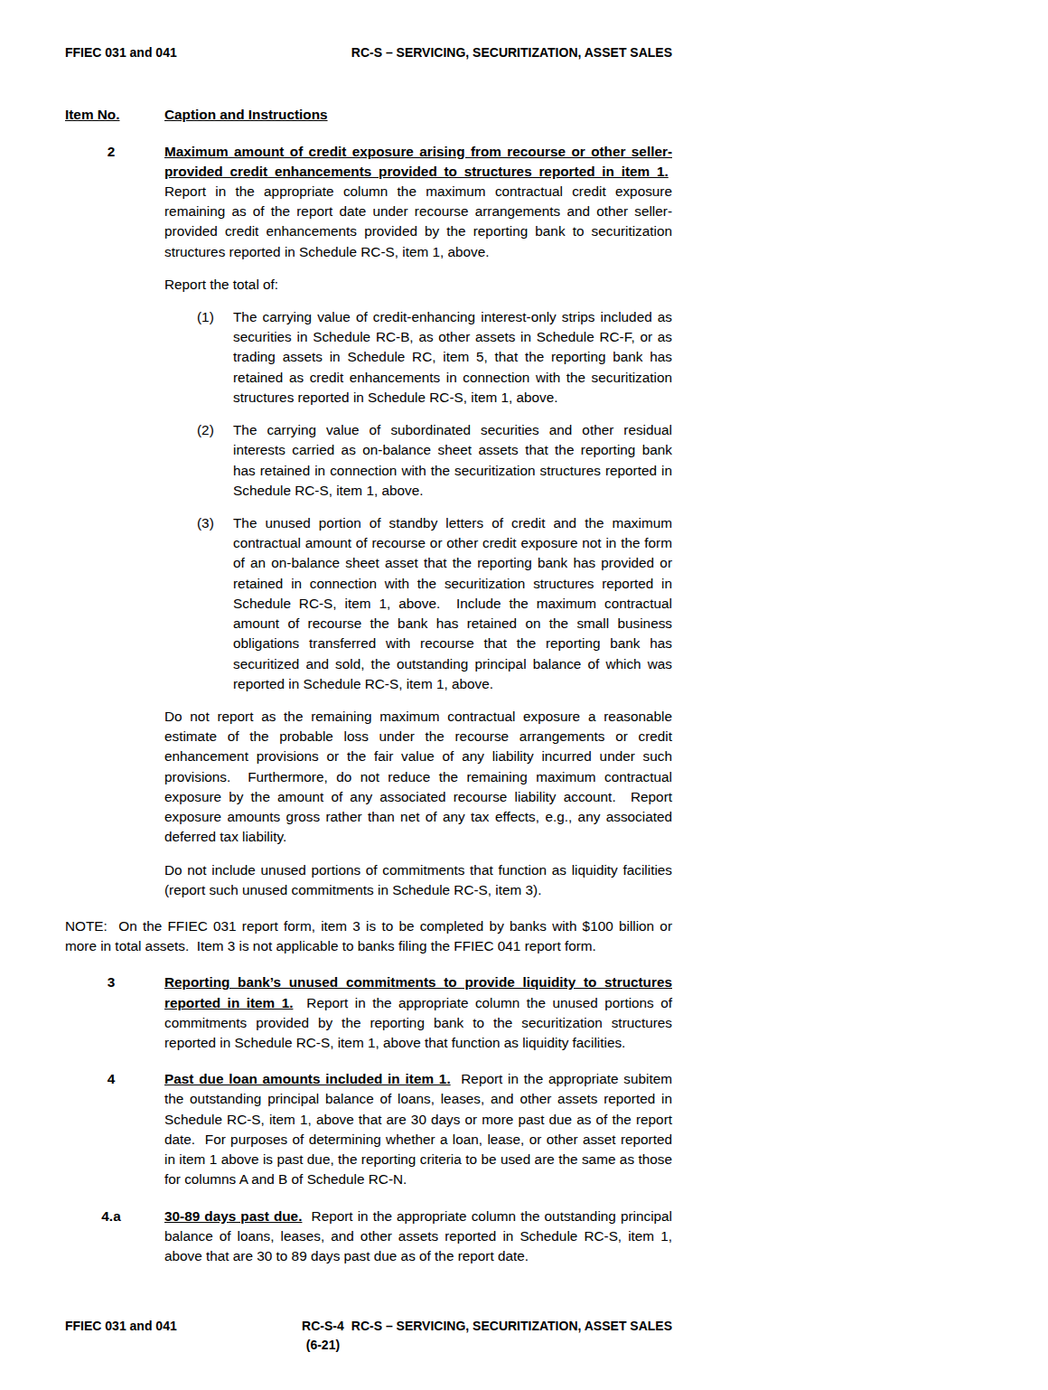FFIEC 031 and 041 RC-S – SERVICING, SECURITIZATION, ASSET SALES
Item No. Caption and Instructions
2
Maximum amount of credit exposure arising from recourse or other seller-provided credit enhancements provided to structures reported in item 1. Report in the appropriate column the maximum contractual credit exposure remaining as of the report date under recourse arrangements and other seller-provided credit enhancements provided by the reporting bank to securitization structures reported in Schedule RC-S, item 1, above.
Report the total of:
(1) The carrying value of credit-enhancing interest-only strips included as securities in Schedule RC-B, as other assets in Schedule RC-F, or as trading assets in Schedule RC, item 5, that the reporting bank has retained as credit enhancements in connection with the securitization structures reported in Schedule RC-S, item 1, above.
(2) The carrying value of subordinated securities and other residual interests carried as on-balance sheet assets that the reporting bank has retained in connection with the securitization structures reported in Schedule RC-S, item 1, above.
(3) The unused portion of standby letters of credit and the maximum contractual amount of recourse or other credit exposure not in the form of an on-balance sheet asset that the reporting bank has provided or retained in connection with the securitization structures reported in Schedule RC-S, item 1, above. Include the maximum contractual amount of recourse the bank has retained on the small business obligations transferred with recourse that the reporting bank has securitized and sold, the outstanding principal balance of which was reported in Schedule RC-S, item 1, above.
Do not report as the remaining maximum contractual exposure a reasonable estimate of the probable loss under the recourse arrangements or credit enhancement provisions or the fair value of any liability incurred under such provisions. Furthermore, do not reduce the remaining maximum contractual exposure by the amount of any associated recourse liability account. Report exposure amounts gross rather than net of any tax effects, e.g., any associated deferred tax liability.
Do not include unused portions of commitments that function as liquidity facilities (report such unused commitments in Schedule RC-S, item 3).
NOTE: On the FFIEC 031 report form, item 3 is to be completed by banks with $100 billion or more in total assets. Item 3 is not applicable to banks filing the FFIEC 041 report form.
3
Reporting bank’s unused commitments to provide liquidity to structures reported in item 1. Report in the appropriate column the unused portions of commitments provided by the reporting bank to the securitization structures reported in Schedule RC-S, item 1, above that function as liquidity facilities.
4
Past due loan amounts included in item 1. Report in the appropriate subitem the outstanding principal balance of loans, leases, and other assets reported in Schedule RC-S, item 1, above that are 30 days or more past due as of the report date. For purposes of determining whether a loan, lease, or other asset reported in item 1 above is past due, the reporting criteria to be used are the same as those for columns A and B of Schedule RC-N.
4.a
30-89 days past due. Report in the appropriate column the outstanding principal balance of loans, leases, and other assets reported in Schedule RC-S, item 1, above that are 30 to 89 days past due as of the report date.
FFIEC 031 and 041 RC-S-4(6-21) RC-S – SERVICING, SECURITIZATION, ASSET SALES